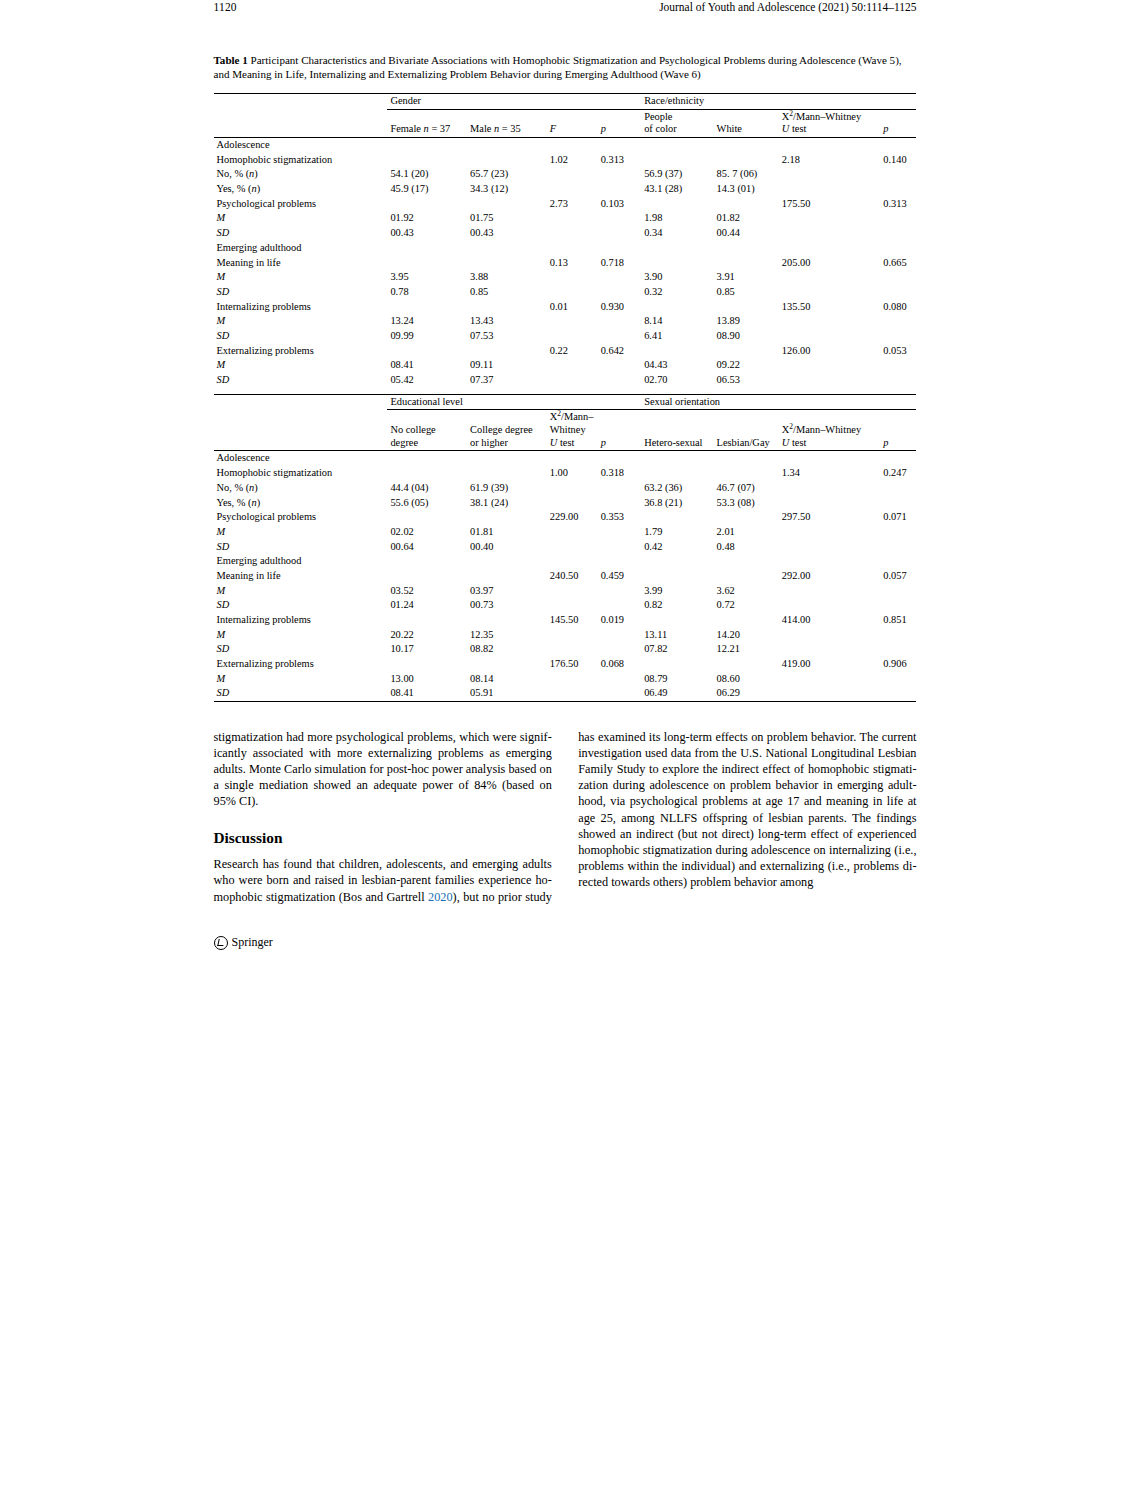1120
Journal of Youth and Adolescence (2021) 50:1114–1125
Table 1 Participant Characteristics and Bivariate Associations with Homophobic Stigmatization and Psychological Problems during Adolescence (Wave 5), and Meaning in Life, Internalizing and Externalizing Problem Behavior during Emerging Adulthood (Wave 6)
| | Gender | Race/ethnicity |
| --- | --- | --- |
| | Female n = 37 | Male n = 35 | F | p | People of color | White | X 2 /Mann–Whitney U test | p |
| Adolescence | | | | | | | | |
| Homophobic stigmatization | | | 1.02 | 0.313 | | | 2.18 | 0.140 |
| No, % ( n ) | 54.1 (20) | 65.7 (23) | | | 56.9 (37) | 85. 7 (06) | | |
| Yes, % ( n ) | 45.9 (17) | 34.3 (12) | | | 43.1 (28) | 14.3 (01) | | |
| Psychological problems | | | 2.73 | 0.103 | | | 175.50 | 0.313 |
| M | 01.92 | 01.75 | | | 1.98 | 01.82 | | |
| SD | 00.43 | 00.43 | | | 0.34 | 00.44 | | |
| Emerging adulthood | | | | | | | | |
| Meaning in life | | | 0.13 | 0.718 | | | 205.00 | 0.665 |
| M | 3.95 | 3.88 | | | 3.90 | 3.91 | | |
| SD | 0.78 | 0.85 | | | 0.32 | 0.85 | | |
| Internalizing problems | | | 0.01 | 0.930 | | | 135.50 | 0.080 |
| M | 13.24 | 13.43 | | | 8.14 | 13.89 | | |
| SD | 09.99 | 07.53 | | | 6.41 | 08.90 | | |
| Externalizing problems | | | 0.22 | 0.642 | | | 126.00 | 0.053 |
| M | 08.41 | 09.11 | | | 04.43 | 09.22 | | |
| SD | 05.42 | 07.37 | | | 02.70 | 06.53 | | |
| | Educational level | Sexual orientation |
| | No college degree | College degree or higher | X 2 /Mann–Whitney U test | p | Hetero-sexual | Lesbian/Gay | X 2 /Mann–Whitney U test | p |
| Adolescence | | | | | | | | |
| Homophobic stigmatization | | | 1.00 | 0.318 | | | 1.34 | 0.247 |
| No, % ( n ) | 44.4 (04) | 61.9 (39) | | | 63.2 (36) | 46.7 (07) | | |
| Yes, % ( n ) | 55.6 (05) | 38.1 (24) | | | 36.8 (21) | 53.3 (08) | | |
| Psychological problems | | | 229.00 | 0.353 | | | 297.50 | 0.071 |
| M | 02.02 | 01.81 | | | 1.79 | 2.01 | | |
| SD | 00.64 | 00.40 | | | 0.42 | 0.48 | | |
| Emerging adulthood | | | | | | | | |
| Meaning in life | | | 240.50 | 0.459 | | | 292.00 | 0.057 |
| M | 03.52 | 03.97 | | | 3.99 | 3.62 | | |
| SD | 01.24 | 00.73 | | | 0.82 | 0.72 | | |
| Internalizing problems | | | 145.50 | 0.019 | | | 414.00 | 0.851 |
| M | 20.22 | 12.35 | | | 13.11 | 14.20 | | |
| SD | 10.17 | 08.82 | | | 07.82 | 12.21 | | |
| Externalizing problems | | | 176.50 | 0.068 | | | 419.00 | 0.906 |
| M | 13.00 | 08.14 | | | 08.79 | 08.60 | | |
| SD | 08.41 | 05.91 | | | 06.49 | 06.29 | | |
stigmatization had more psychological problems, which were significantly associated with more externalizing problems as emerging adults. Monte Carlo simulation for post-hoc power analysis based on a single mediation showed an adequate power of 84% (based on 95% CI).
Discussion
Research has found that children, adolescents, and emerging adults who were born and raised in lesbian-parent families experience homophobic stigmatization (Bos and Gartrell 2020), but no prior study has examined its long-term effects on problem behavior. The current investigation used data from the U.S. National Longitudinal Lesbian Family Study to explore the indirect effect of homophobic stigmatization during adolescence on problem behavior in emerging adulthood, via psychological problems at age 17 and meaning in life at age 25, among NLLFS offspring of lesbian parents. The findings showed an indirect (but not direct) long-term effect of experienced homophobic stigmatization during adolescence on internalizing (i.e., problems within the individual) and externalizing (i.e., problems directed towards others) problem behavior among
Springer